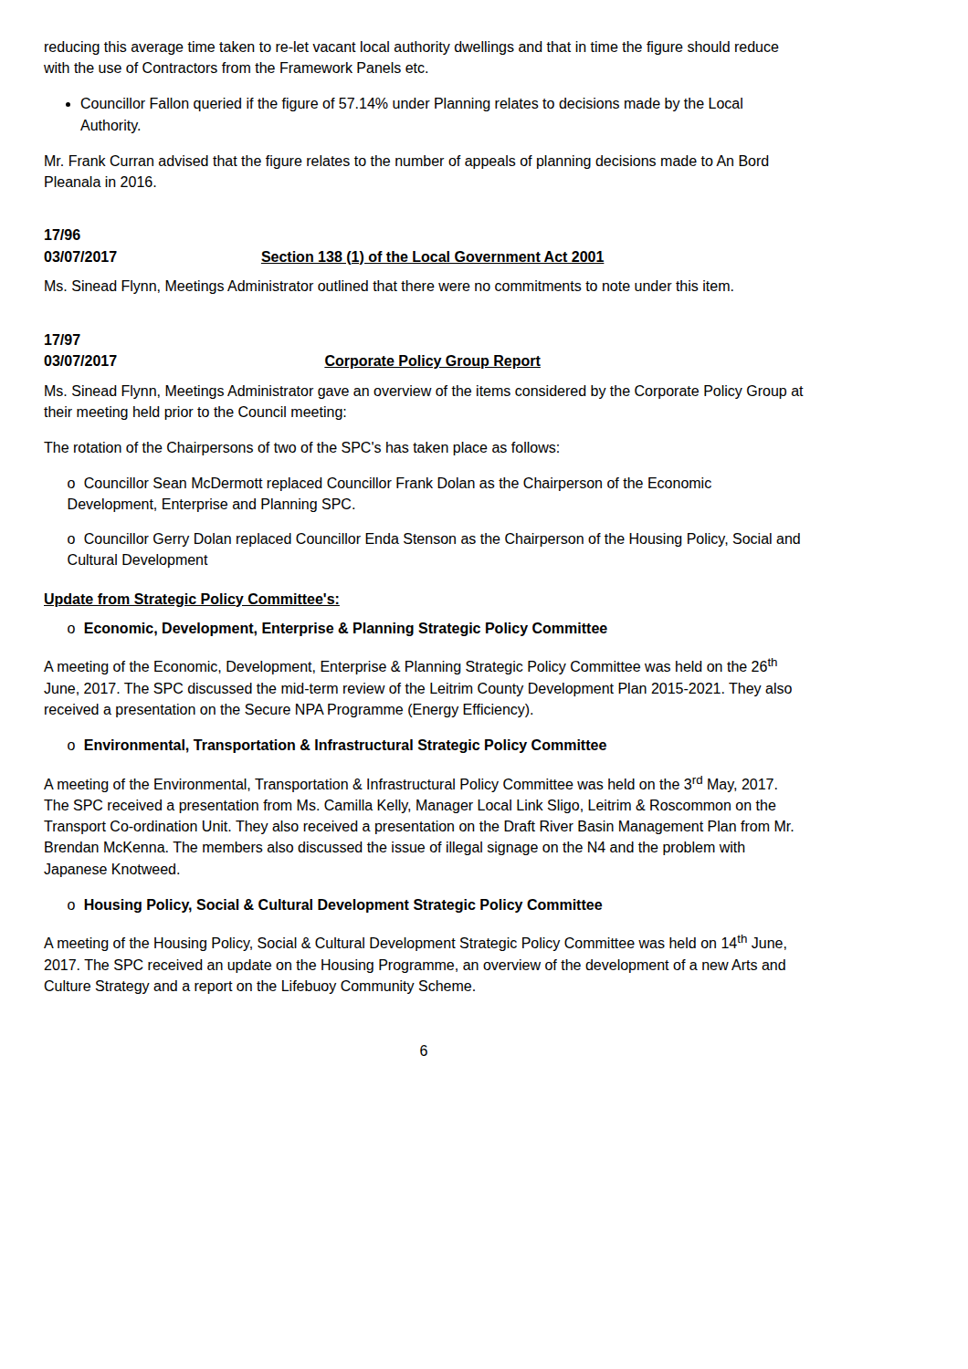reducing this average time taken to re-let vacant local authority dwellings and that in time the figure should reduce with the use of Contractors from the Framework Panels etc.
Councillor Fallon queried if the figure of 57.14% under Planning relates to decisions made by the Local Authority.
Mr. Frank Curran advised that the figure relates to the number of appeals of planning decisions made to An Bord Pleanala in 2016.
17/96
03/07/2017 Section 138 (1) of the Local Government Act 2001
Ms. Sinead Flynn, Meetings Administrator outlined that there were no commitments to note under this item.
17/97
03/07/2017 Corporate Policy Group Report
Ms. Sinead Flynn, Meetings Administrator gave an overview of the items considered by the Corporate Policy Group at their meeting held prior to the Council meeting:
The rotation of the Chairpersons of two of the SPC's has taken place as follows:
Councillor Sean McDermott replaced Councillor Frank Dolan as the Chairperson of the Economic Development, Enterprise and Planning SPC.
Councillor Gerry Dolan replaced Councillor Enda Stenson as the Chairperson of the Housing Policy, Social and Cultural Development
Update from Strategic Policy Committee's:
Economic, Development, Enterprise & Planning Strategic Policy Committee
A meeting of the Economic, Development, Enterprise & Planning Strategic Policy Committee was held on the 26th June, 2017. The SPC discussed the mid-term review of the Leitrim County Development Plan 2015-2021. They also received a presentation on the Secure NPA Programme (Energy Efficiency).
Environmental, Transportation & Infrastructural Strategic Policy Committee
A meeting of the Environmental, Transportation & Infrastructural Policy Committee was held on the 3rd May, 2017. The SPC received a presentation from Ms. Camilla Kelly, Manager Local Link Sligo, Leitrim & Roscommon on the Transport Co-ordination Unit. They also received a presentation on the Draft River Basin Management Plan from Mr. Brendan McKenna. The members also discussed the issue of illegal signage on the N4 and the problem with Japanese Knotweed.
Housing Policy, Social & Cultural Development Strategic Policy Committee
A meeting of the Housing Policy, Social & Cultural Development Strategic Policy Committee was held on 14th June, 2017. The SPC received an update on the Housing Programme, an overview of the development of a new Arts and Culture Strategy and a report on the Lifebuoy Community Scheme.
6